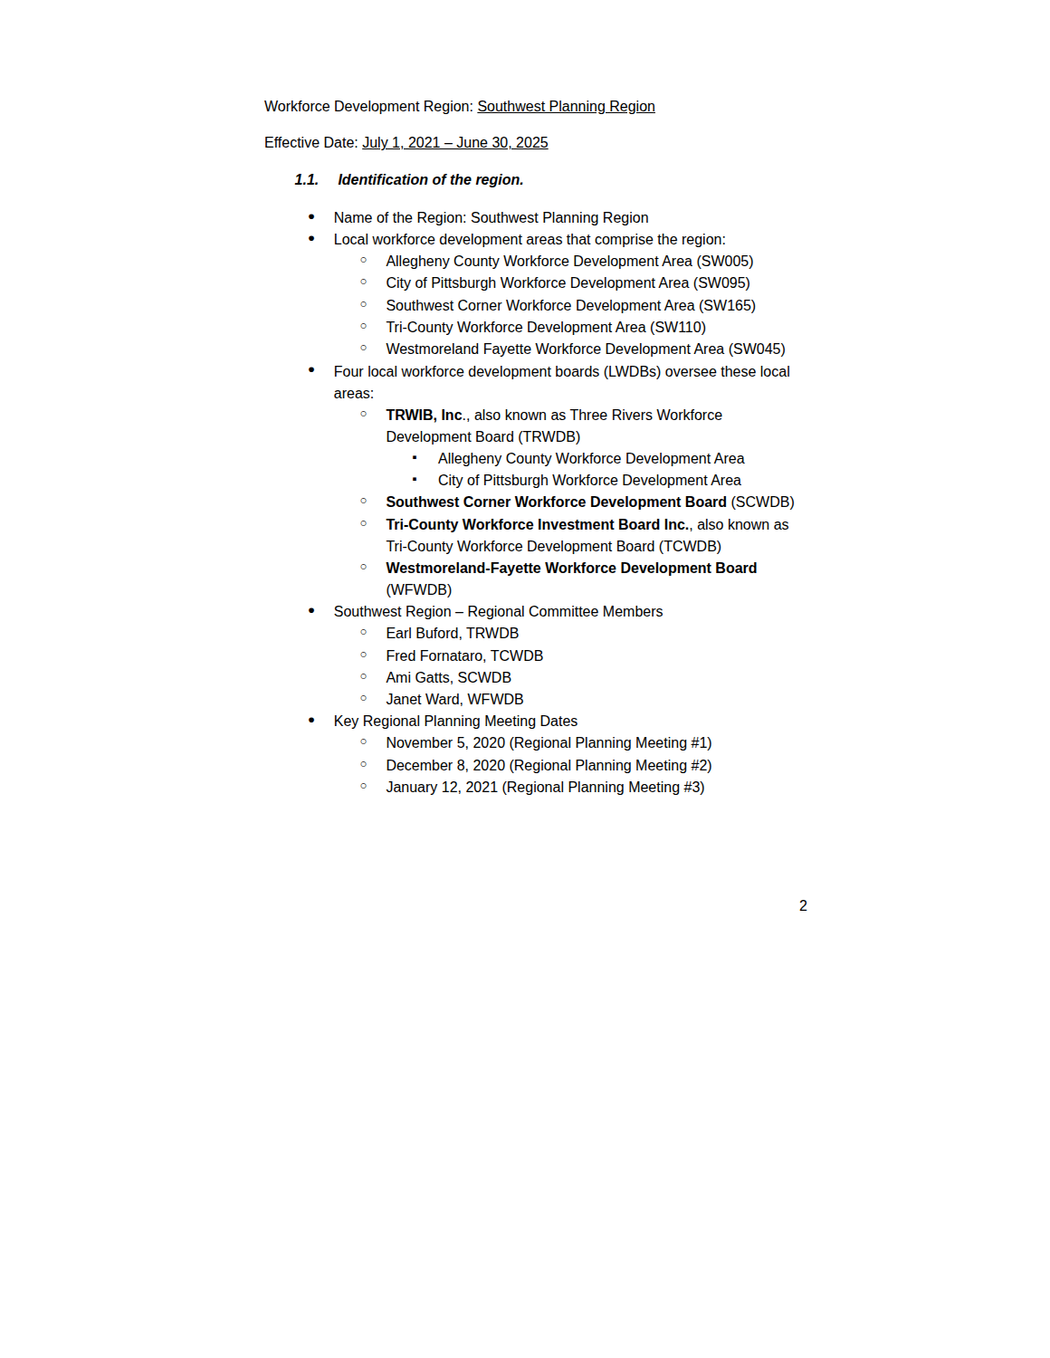Workforce Development Region: Southwest Planning Region
Effective Date: July 1, 2021 – June 30, 2025
1.1. Identification of the region.
Name of the Region: Southwest Planning Region
Local workforce development areas that comprise the region:
Allegheny County Workforce Development Area (SW005)
City of Pittsburgh Workforce Development Area (SW095)
Southwest Corner Workforce Development Area (SW165)
Tri-County Workforce Development Area (SW110)
Westmoreland Fayette Workforce Development Area (SW045)
Four local workforce development boards (LWDBs) oversee these local areas:
TRWIB, Inc., also known as Three Rivers Workforce Development Board (TRWDB)
Allegheny County Workforce Development Area
City of Pittsburgh Workforce Development Area
Southwest Corner Workforce Development Board (SCWDB)
Tri-County Workforce Investment Board Inc., also known as Tri-County Workforce Development Board (TCWDB)
Westmoreland-Fayette Workforce Development Board (WFWDB)
Southwest Region – Regional Committee Members
Earl Buford, TRWDB
Fred Fornataro, TCWDB
Ami Gatts, SCWDB
Janet Ward, WFWDB
Key Regional Planning Meeting Dates
November 5, 2020 (Regional Planning Meeting #1)
December 8, 2020 (Regional Planning Meeting #2)
January 12, 2021 (Regional Planning Meeting #3)
2